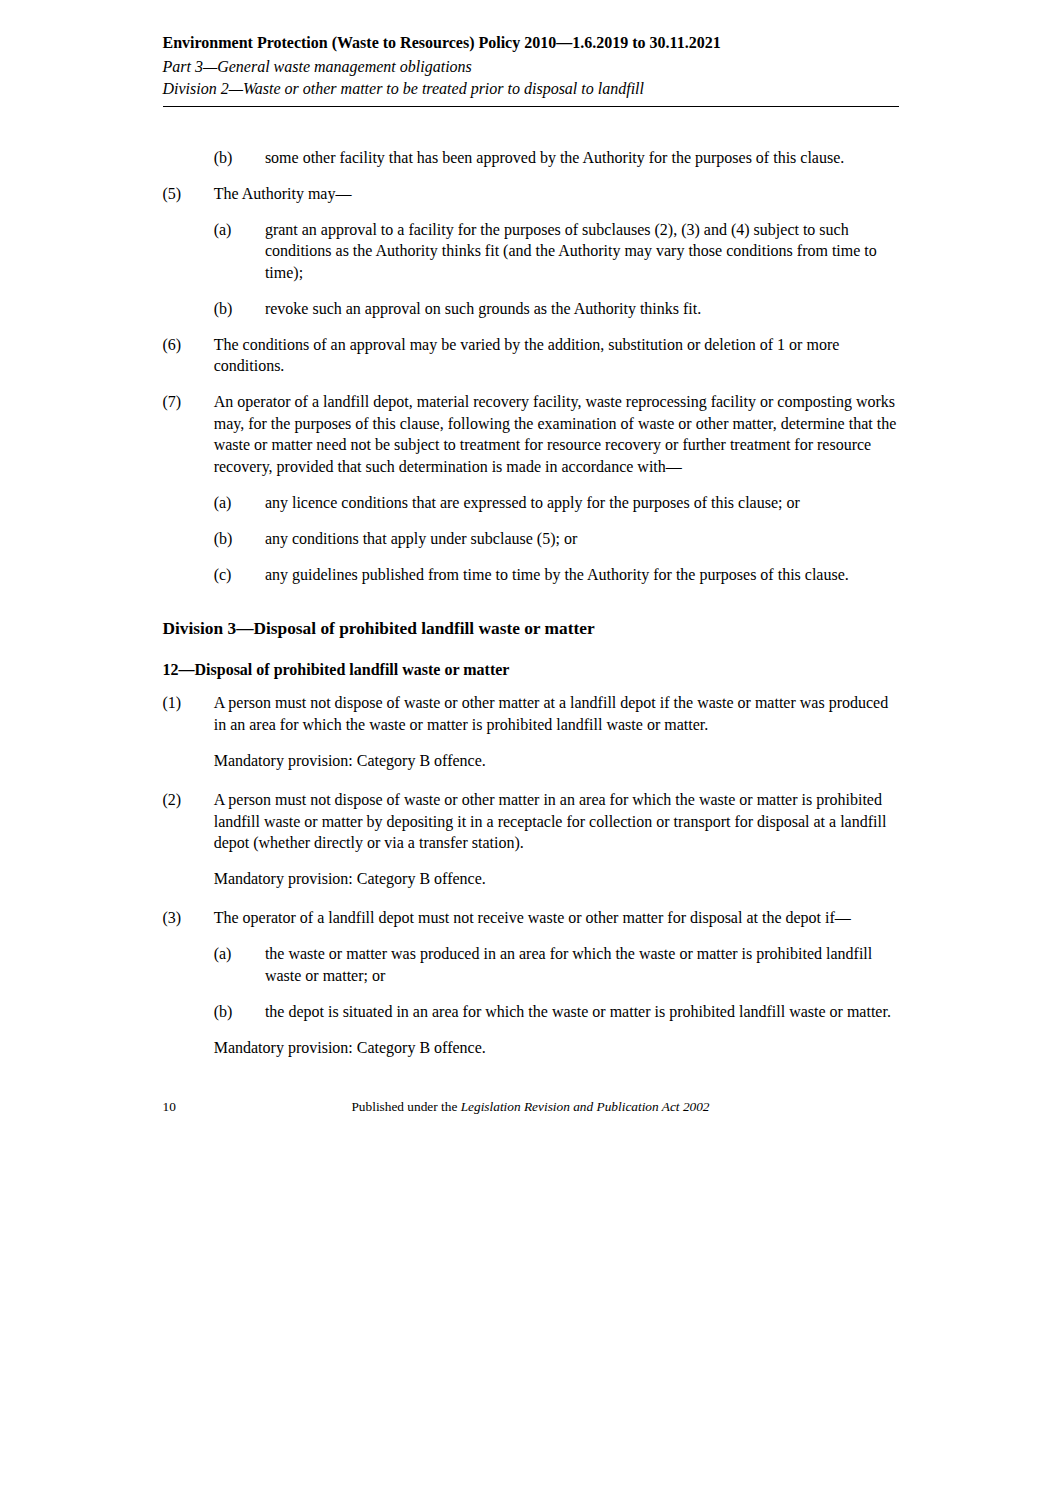Environment Protection (Waste to Resources) Policy 2010—1.6.2019 to 30.11.2021
Part 3—General waste management obligations
Division 2—Waste or other matter to be treated prior to disposal to landfill
(b)
some other facility that has been approved by the Authority for the purposes of this clause.
(5)
The Authority may—
(a)
grant an approval to a facility for the purposes of subclauses (2), (3) and (4) subject to such conditions as the Authority thinks fit (and the Authority may vary those conditions from time to time);
(b)
revoke such an approval on such grounds as the Authority thinks fit.
(6)
The conditions of an approval may be varied by the addition, substitution or deletion of 1 or more conditions.
(7)
An operator of a landfill depot, material recovery facility, waste reprocessing facility or composting works may, for the purposes of this clause, following the examination of waste or other matter, determine that the waste or matter need not be subject to treatment for resource recovery or further treatment for resource recovery, provided that such determination is made in accordance with—
(a)
any licence conditions that are expressed to apply for the purposes of this clause; or
(b)
any conditions that apply under subclause (5); or
(c)
any guidelines published from time to time by the Authority for the purposes of this clause.
Division 3—Disposal of prohibited landfill waste or matter
12—Disposal of prohibited landfill waste or matter
(1)
A person must not dispose of waste or other matter at a landfill depot if the waste or matter was produced in an area for which the waste or matter is prohibited landfill waste or matter.
Mandatory provision: Category B offence.
(2)
A person must not dispose of waste or other matter in an area for which the waste or matter is prohibited landfill waste or matter by depositing it in a receptacle for collection or transport for disposal at a landfill depot (whether directly or via a transfer station).
Mandatory provision: Category B offence.
(3)
The operator of a landfill depot must not receive waste or other matter for disposal at the depot if—
(a)
the waste or matter was produced in an area for which the waste or matter is prohibited landfill waste or matter; or
(b)
the depot is situated in an area for which the waste or matter is prohibited landfill waste or matter.
Mandatory provision: Category B offence.
10
Published under the Legislation Revision and Publication Act 2002